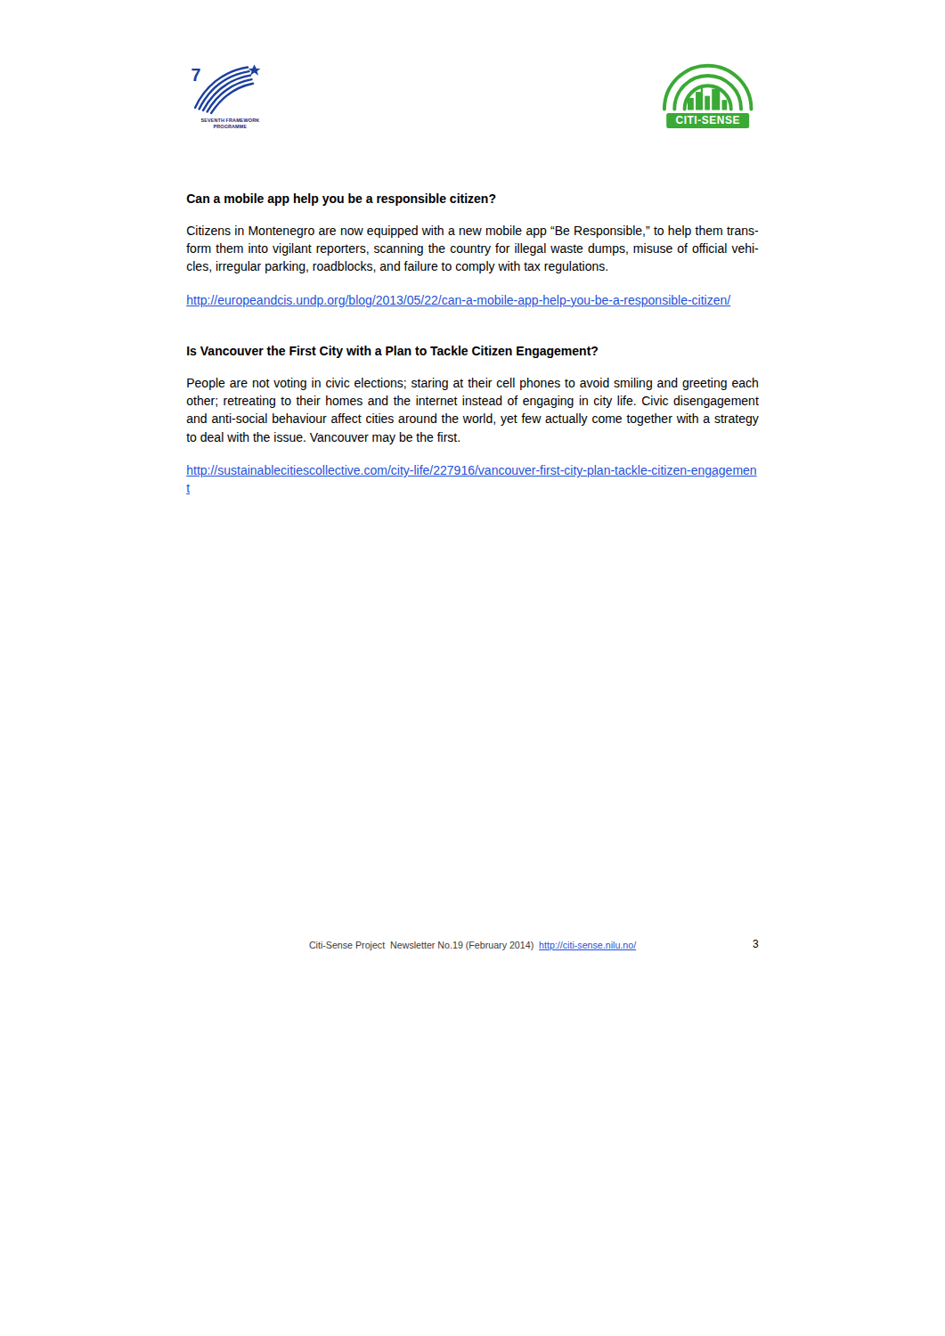7
Seventh Framework
Programme
CITI-SENSE
Can a mobile app help you be a responsible citizen?
Citizens in Montenegro are now equipped with a new mobile app “Be Responsible,” to help them transform them into vigilant reporters, scanning the country for illegal waste dumps, misuse of official vehicles, irregular parking, roadblocks, and failure to comply with tax regulations.
http://europeandcis.undp.org/blog/2013/05/22/can-a-mobile-app-help-you-be-a-responsible-citizen/
Is Vancouver the First City with a Plan to Tackle Citizen Engagement?
People are not voting in civic elections; staring at their cell phones to avoid smiling and greeting each other; retreating to their homes and the internet instead of engaging in city life. Civic disengagement and anti-social behaviour affect cities around the world, yet few actually come together with a strategy to deal with the issue. Vancouver may be the first.
http://sustainablecitiescollective.com/city-life/227916/vancouver-first-city-plan-tackle-citizen-engagement
Citi-Sense Project Newsletter No.19 (February 2014) http://citi-sense.nilu.no/
3